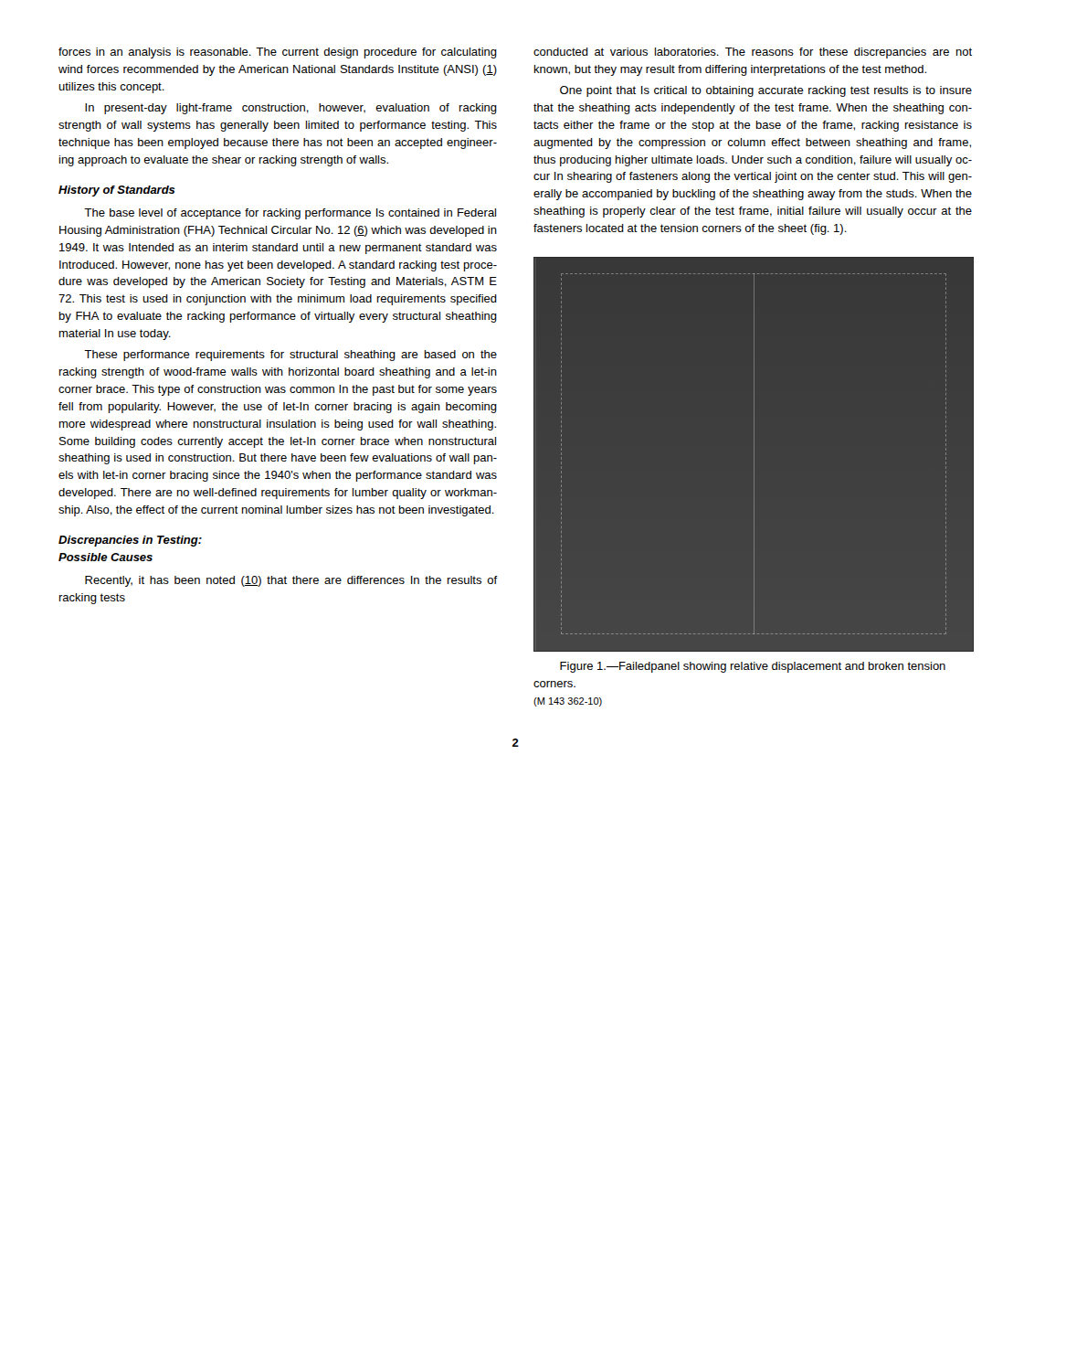forces in an analysis is reasonable. The current design procedure for calculating wind forces recommended by the American National Standards Institute (ANSI) (1) utilizes this concept.
In present-day light-frame construction, however, evaluation of racking strength of wall systems has generally been limited to performance testing. This technique has been employed because there has not been an accepted engineering approach to evaluate the shear or racking strength of walls.
History of Standards
The base level of acceptance for racking performance Is contained in Federal Housing Administration (FHA) Technical Circular No. 12 (6) which was developed in 1949. It was Intended as an interim standard until a new permanent standard was Introduced. However, none has yet been developed. A standard racking test procedure was developed by the American Society for Testing and Materials, ASTM E 72. This test is used in conjunction with the minimum load requirements specified by FHA to evaluate the racking performance of virtually every structural sheathing material In use today.
These performance requirements for structural sheathing are based on the racking strength of wood-frame walls with horizontal board sheathing and a let-in corner brace. This type of construction was common In the past but for some years fell from popularity. However, the use of let-In corner bracing is again becoming more widespread where nonstructural insulation is being used for wall sheathing. Some building codes currently accept the let-In corner brace when nonstructural sheathing is used in construction. But there have been few evaluations of wall panels with let-in corner bracing since the 1940's when the performance standard was developed. There are no well-defined requirements for lumber quality or workmanship. Also, the effect of the current nominal lumber sizes has not been investigated.
Discrepancies in Testing:
Possible Causes
Recently, it has been noted (10) that there are differences In the results of racking tests
conducted at various laboratories. The reasons for these discrepancies are not known, but they may result from differing interpretations of the test method.
One point that Is critical to obtaining accurate racking test results is to insure that the sheathing acts independently of the test frame. When the sheathing contacts either the frame or the stop at the base of the frame, racking resistance is augmented by the compression or column effect between sheathing and frame, thus producing higher ultimate loads. Under such a condition, failure will usually occur In shearing of fasteners along the vertical joint on the center stud. This will generally be accompanied by buckling of the sheathing away from the studs. When the sheathing is properly clear of the test frame, initial failure will usually occur at the fasteners located at the tension corners of the sheet (fig. 1).
Figure 1.—Failedpanel showing relative displacement and broken tension corners. (M 143 362-10)
2